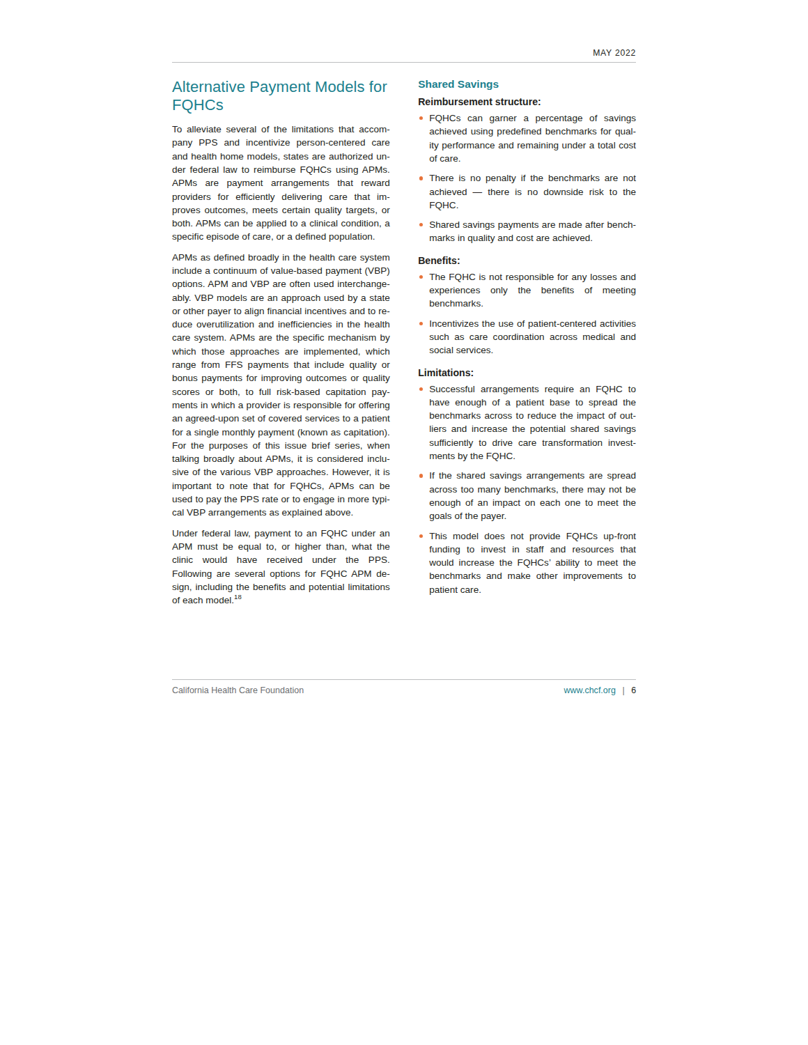MAY 2022
Alternative Payment Models for FQHCs
To alleviate several of the limitations that accompany PPS and incentivize person-centered care and health home models, states are authorized under federal law to reimburse FQHCs using APMs. APMs are payment arrangements that reward providers for efficiently delivering care that improves outcomes, meets certain quality targets, or both. APMs can be applied to a clinical condition, a specific episode of care, or a defined population.
APMs as defined broadly in the health care system include a continuum of value-based payment (VBP) options. APM and VBP are often used interchangeably. VBP models are an approach used by a state or other payer to align financial incentives and to reduce overutilization and inefficiencies in the health care system. APMs are the specific mechanism by which those approaches are implemented, which range from FFS payments that include quality or bonus payments for improving outcomes or quality scores or both, to full risk-based capitation payments in which a provider is responsible for offering an agreed-upon set of covered services to a patient for a single monthly payment (known as capitation). For the purposes of this issue brief series, when talking broadly about APMs, it is considered inclusive of the various VBP approaches. However, it is important to note that for FQHCs, APMs can be used to pay the PPS rate or to engage in more typical VBP arrangements as explained above.
Under federal law, payment to an FQHC under an APM must be equal to, or higher than, what the clinic would have received under the PPS. Following are several options for FQHC APM design, including the benefits and potential limitations of each model.18
Shared Savings
Reimbursement structure:
FQHCs can garner a percentage of savings achieved using predefined benchmarks for quality performance and remaining under a total cost of care.
There is no penalty if the benchmarks are not achieved — there is no downside risk to the FQHC.
Shared savings payments are made after benchmarks in quality and cost are achieved.
Benefits:
The FQHC is not responsible for any losses and experiences only the benefits of meeting benchmarks.
Incentivizes the use of patient-centered activities such as care coordination across medical and social services.
Limitations:
Successful arrangements require an FQHC to have enough of a patient base to spread the benchmarks across to reduce the impact of outliers and increase the potential shared savings sufficiently to drive care transformation investments by the FQHC.
If the shared savings arrangements are spread across too many benchmarks, there may not be enough of an impact on each one to meet the goals of the payer.
This model does not provide FQHCs up-front funding to invest in staff and resources that would increase the FQHCs’ ability to meet the benchmarks and make other improvements to patient care.
California Health Care Foundation
www.chcf.org | 6